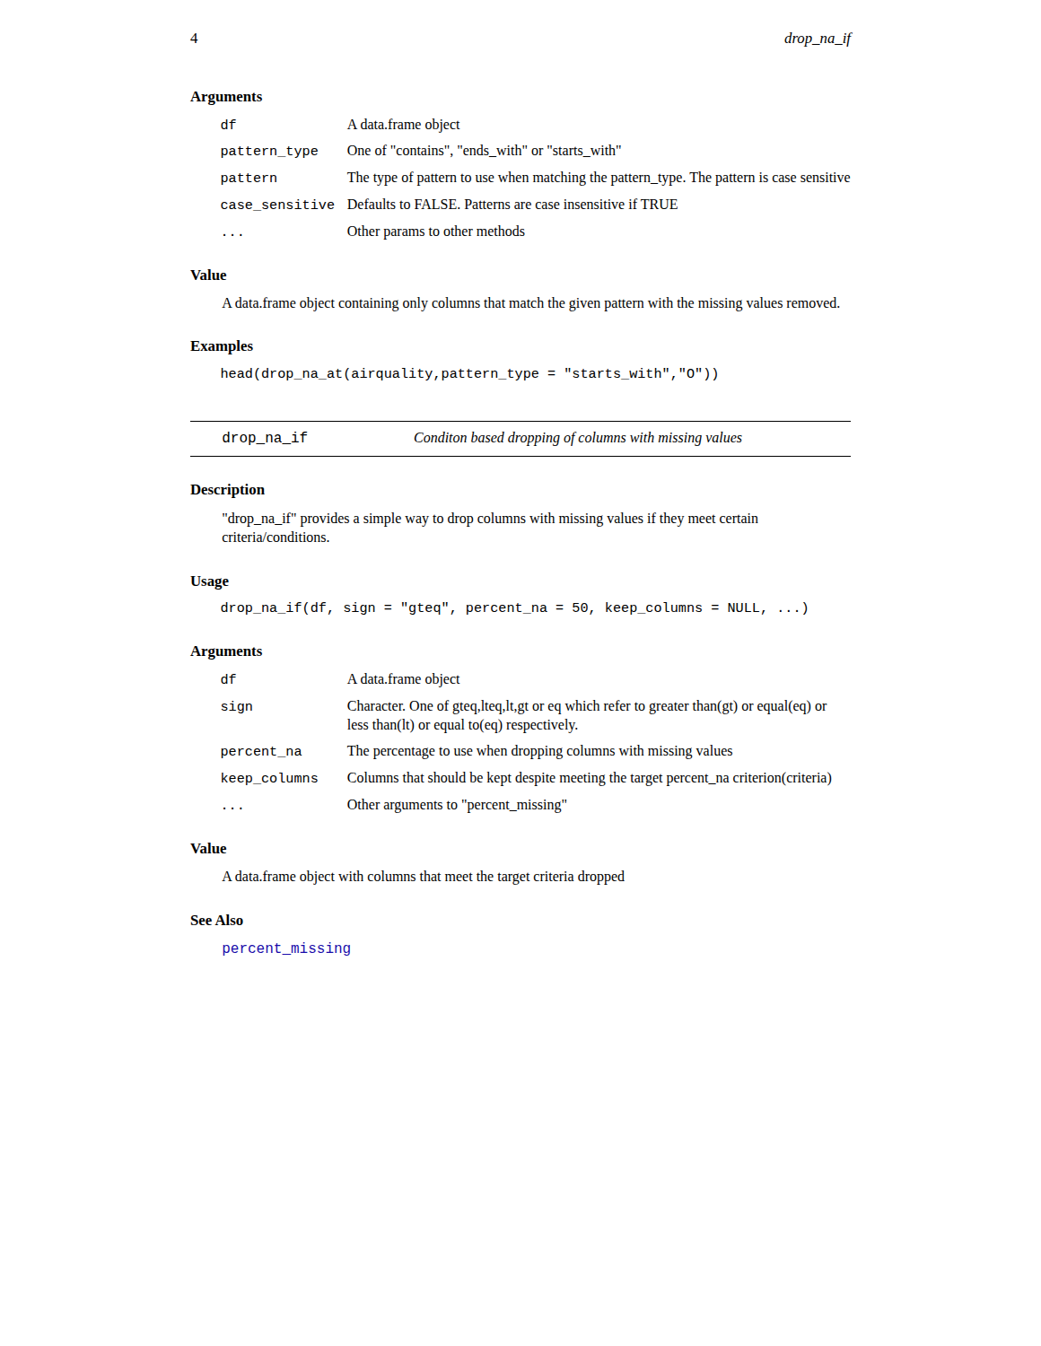4 drop_na_if
Arguments
df
A data.frame object
pattern_type
One of "contains", "ends_with" or "starts_with"
pattern
The type of pattern to use when matching the pattern_type. The pattern is case sensitive
case_sensitive
Defaults to FALSE. Patterns are case insensitive if TRUE
...
Other params to other methods
Value
A data.frame object containing only columns that match the given pattern with the missing values removed.
Examples
head(drop_na_at(airquality,pattern_type = "starts_with","O"))
drop_na_if Conditon based dropping of columns with missing values
Description
"drop_na_if" provides a simple way to drop columns with missing values if they meet certain criteria/conditions.
Usage
drop_na_if(df, sign = "gteq", percent_na = 50, keep_columns = NULL, ...)
Arguments
df
A data.frame object
sign
Character. One of gteq,lteq,lt,gt or eq which refer to greater than(gt) or equal(eq) or less than(lt) or equal to(eq) respectively.
percent_na
The percentage to use when dropping columns with missing values
keep_columns
Columns that should be kept despite meeting the target percent_na criterion(criteria)
...
Other arguments to "percent_missing"
Value
A data.frame object with columns that meet the target criteria dropped
See Also
percent_missing